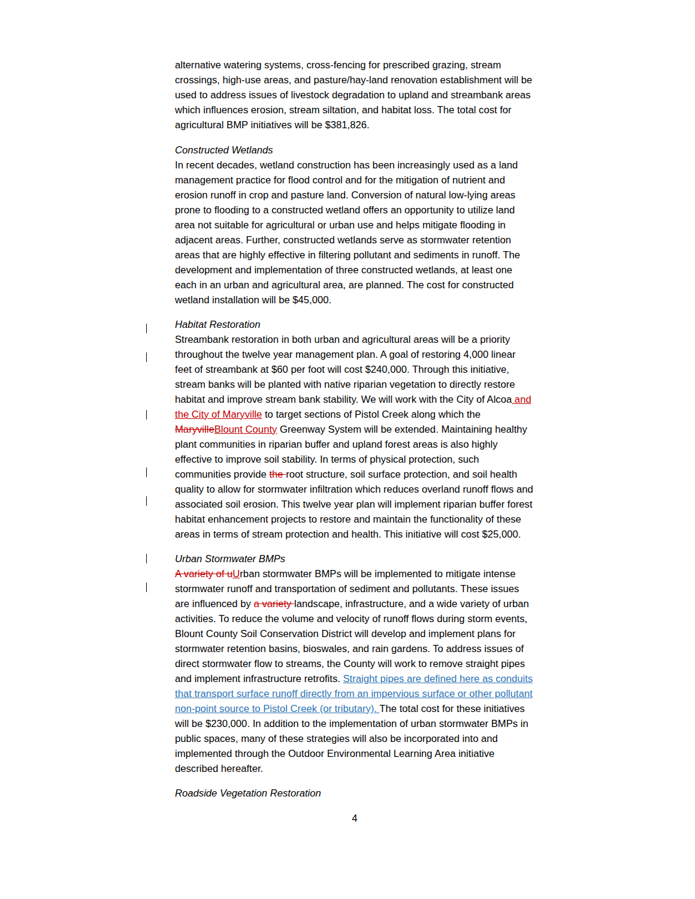alternative watering systems, cross-fencing for prescribed grazing, stream crossings, high-use areas, and pasture/hay-land renovation establishment will be used to address issues of livestock degradation to upland and streambank areas which influences erosion, stream siltation, and habitat loss. The total cost for agricultural BMP initiatives will be $381,826.
Constructed Wetlands
In recent decades, wetland construction has been increasingly used as a land management practice for flood control and for the mitigation of nutrient and erosion runoff in crop and pasture land. Conversion of natural low-lying areas prone to flooding to a constructed wetland offers an opportunity to utilize land area not suitable for agricultural or urban use and helps mitigate flooding in adjacent areas. Further, constructed wetlands serve as stormwater retention areas that are highly effective in filtering pollutant and sediments in runoff. The development and implementation of three constructed wetlands, at least one each in an urban and agricultural area, are planned. The cost for constructed wetland installation will be $45,000.
Habitat Restoration
Streambank restoration in both urban and agricultural areas will be a priority throughout the twelve year management plan. A goal of restoring 4,000 linear feet of streambank at $60 per foot will cost $240,000. Through this initiative, stream banks will be planted with native riparian vegetation to directly restore habitat and improve stream bank stability. We will work with the City of Alcoa and the City of Maryville to target sections of Pistol Creek along which the MaryvilleBlount County Greenway System will be extended. Maintaining healthy plant communities in riparian buffer and upland forest areas is also highly effective to improve soil stability. In terms of physical protection, such communities provide the root structure, soil surface protection, and soil health quality to allow for stormwater infiltration which reduces overland runoff flows and associated soil erosion. This twelve year plan will implement riparian buffer forest habitat enhancement projects to restore and maintain the functionality of these areas in terms of stream protection and health. This initiative will cost $25,000.
Urban Stormwater BMPs
A variety of uUrban stormwater BMPs will be implemented to mitigate intense stormwater runoff and transportation of sediment and pollutants. These issues are influenced by a variety landscape, infrastructure, and a wide variety of urban activities. To reduce the volume and velocity of runoff flows during storm events, Blount County Soil Conservation District will develop and implement plans for stormwater retention basins, bioswales, and rain gardens. To address issues of direct stormwater flow to streams, the County will work to remove straight pipes and implement infrastructure retrofits. Straight pipes are defined here as conduits that transport surface runoff directly from an impervious surface or other pollutant non-point source to Pistol Creek (or tributary). The total cost for these initiatives will be $230,000. In addition to the implementation of urban stormwater BMPs in public spaces, many of these strategies will also be incorporated into and implemented through the Outdoor Environmental Learning Area initiative described hereafter.
Roadside Vegetation Restoration
4